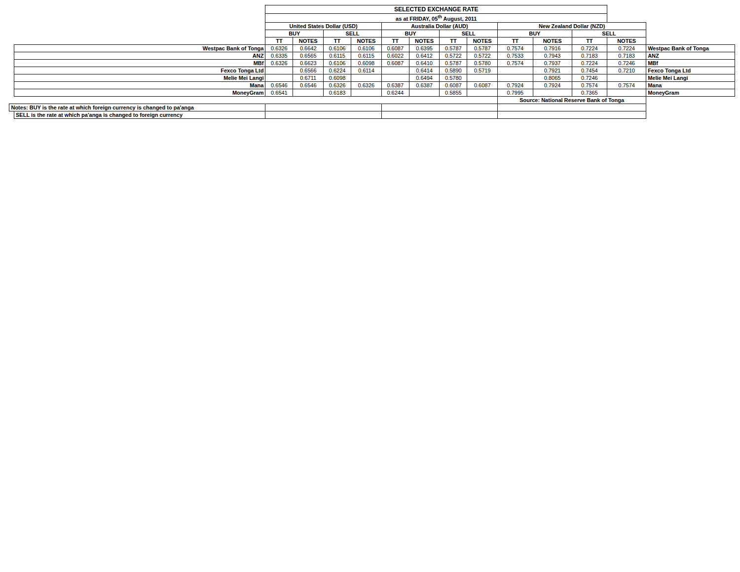| | | | SELECTED EXCHANGE RATE | |
| | | | as at FRIDAY, 05 th August, 2011 | |
| | | | United States Dollar (USD) | Australia Dollar (AUD) | New Zealand Dollar (NZD) | |
| | | | BUY | SELL | BUY | SELL | BUY | SELL | |
| | | | TT | NOTES | TT | NOTES | TT | NOTES | TT | NOTES | TT | NOTES | TT | NOTES | |
| | | Westpac Bank of Tonga | 0.6326 | 0.6642 | 0.6106 | 0.6106 | 0.6087 | 0.6395 | 0.5787 | 0.5787 | 0.7574 | 0.7916 | 0.7224 | 0.7224 | Westpac Bank of Tonga |
| | | ANZ | 0.6335 | 0.6565 | 0.6115 | 0.6115 | 0.6022 | 0.6412 | 0.5722 | 0.5722 | 0.7533 | 0.7943 | 0.7183 | 0.7183 | ANZ |
| | | MBf | 0.6326 | 0.6623 | 0.6106 | 0.6098 | 0.6087 | 0.6410 | 0.5787 | 0.5780 | 0.7574 | 0.7937 | 0.7224 | 0.7246 | MBf |
| | | Fexco Tonga Ltd | | 0.6566 | 0.6224 | 0.6114 | | 0.6414 | 0.5890 | 0.5719 | | 0.7921 | 0.7454 | 0.7210 | Fexco Tonga Ltd |
| | | Melie Mei Langi | | 0.6711 | 0.6098 | | | 0.6494 | 0.5780 | | | 0.8065 | 0.7246 | | Melie Mei Langi |
| | | Mana | 0.6546 | 0.6546 | 0.6326 | 0.6326 | 0.6387 | 0.6387 | 0.6087 | 0.6087 | 0.7924 | 0.7924 | 0.7574 | 0.7574 | Mana |
| | | MoneyGram | 0.6541 | | 0.6183 | | 0.6244 | | 0.5855 | | 0.7995 | | 0.7365 | | MoneyGram |
| | | | | Source: National Reserve Bank of Tonga | |
| | Notes: BUY is the rate at which foreign currency is changed to pa'anga | | | | |
| | | SELL is the rate at which pa'anga is changed to foreign currency | | | | |